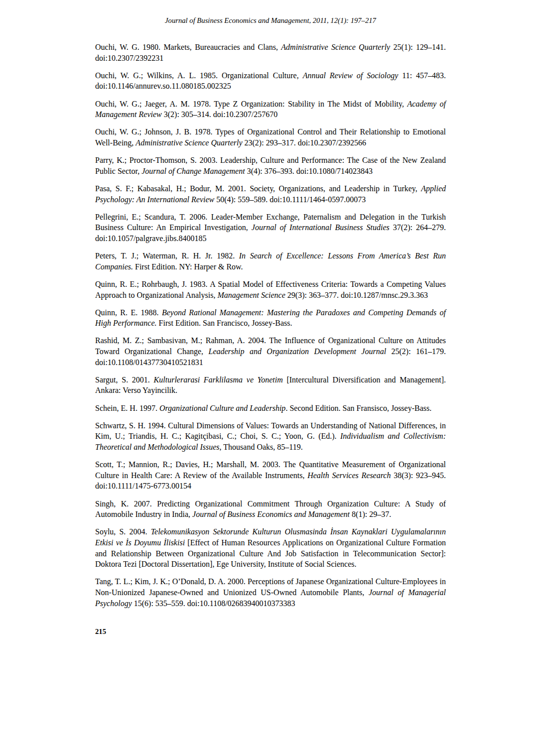Journal of Business Economics and Management, 2011, 12(1): 197–217
Ouchi, W. G. 1980. Markets, Bureaucracies and Clans, Administrative Science Quarterly 25(1): 129–141. doi:10.2307/2392231
Ouchi, W. G.; Wilkins, A. L. 1985. Organizational Culture, Annual Review of Sociology 11: 457–483. doi:10.1146/annurev.so.11.080185.002325
Ouchi, W. G.; Jaeger, A. M. 1978. Type Z Organization: Stability in The Midst of Mobility, Academy of Management Review 3(2): 305–314. doi:10.2307/257670
Ouchi, W. G.; Johnson, J. B. 1978. Types of Organizational Control and Their Relationship to Emotional Well-Being, Administrative Science Quarterly 23(2): 293–317. doi:10.2307/2392566
Parry, K.; Proctor-Thomson, S. 2003. Leadership, Culture and Performance: The Case of the New Zealand Public Sector, Journal of Change Management 3(4): 376–393. doi:10.1080/714023843
Pasa, S. F.; Kabasakal, H.; Bodur, M. 2001. Society, Organizations, and Leadership in Turkey, Applied Psychology: An International Review 50(4): 559–589. doi:10.1111/1464-0597.00073
Pellegrini, E.; Scandura, T. 2006. Leader-Member Exchange, Paternalism and Delegation in the Turkish Business Culture: An Empirical Investigation, Journal of International Business Studies 37(2): 264–279. doi:10.1057/palgrave.jibs.8400185
Peters, T. J.; Waterman, R. H. Jr. 1982. In Search of Excellence: Lessons From America’s Best Run Companies. First Edition. NY: Harper & Row.
Quinn, R. E.; Rohrbaugh, J. 1983. A Spatial Model of Effectiveness Criteria: Towards a Competing Values Approach to Organizational Analysis, Management Science 29(3): 363–377. doi:10.1287/mnsc.29.3.363
Quinn, R. E. 1988. Beyond Rational Management: Mastering the Paradoxes and Competing Demands of High Performance. First Edition. San Francisco, Jossey-Bass.
Rashid, M. Z.; Sambasivan, M.; Rahman, A. 2004. The Influence of Organizational Culture on Attitudes Toward Organizational Change, Leadership and Organization Development Journal 25(2): 161–179. doi:10.1108/01437730410521831
Sargut, S. 2001. Kulturlerarasi Farklilasma ve Yonetim [Intercultural Diversification and Management]. Ankara: Verso Yayincilik.
Schein, E. H. 1997. Organizational Culture and Leadership. Second Edition. San Fransisco, Jossey-Bass.
Schwartz, S. H. 1994. Cultural Dimensions of Values: Towards an Understanding of National Differences, in Kim, U.; Triandis, H. C.; Kagitçibasi, C.; Choi, S. C.; Yoon, G. (Ed.). Individualism and Collectivism: Theoretical and Methodological Issues, Thousand Oaks, 85–119.
Scott, T.; Mannion, R.; Davies, H.; Marshall, M. 2003. The Quantitative Measurement of Organizational Culture in Health Care: A Review of the Available Instruments, Health Services Research 38(3): 923–945. doi:10.1111/1475-6773.00154
Singh, K. 2007. Predicting Organizational Commitment Through Organization Culture: A Study of Automobile Industry in India, Journal of Business Economics and Management 8(1): 29–37.
Soylu, S. 2004. Telekomunikasyon Sektorunde Kulturun Olusmasinda İnsan Kaynaklari Uygulamalarının Etkisi ve İs Doyumu İliskisi [Effect of Human Resources Applications on Organizational Culture Formation and Relationship Between Organizational Culture And Job Satisfaction in Telecommunication Sector]: Doktora Tezi [Doctoral Dissertation], Ege University, Institute of Social Sciences.
Tang, T. L.; Kim, J. K.; O’Donald, D. A. 2000. Perceptions of Japanese Organizational Culture-Employees in Non-Unionized Japanese-Owned and Unionized US-Owned Automobile Plants, Journal of Managerial Psychology 15(6): 535–559. doi:10.1108/02683940010373383
215